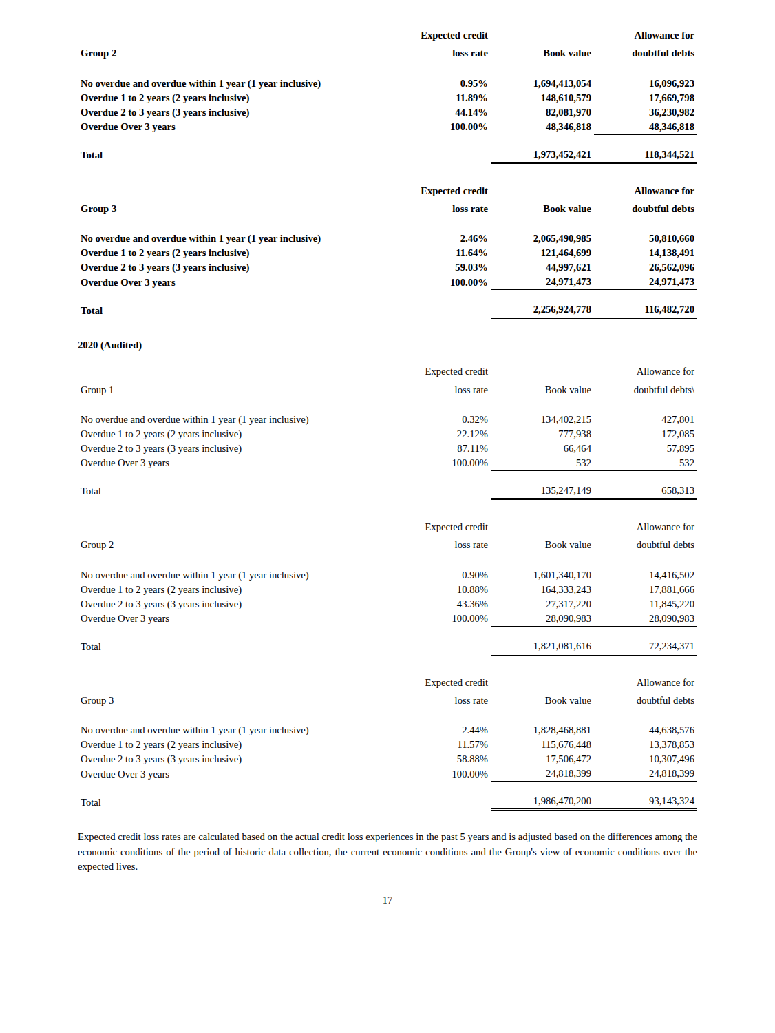| | Expected credit | | Allowance for |
| --- | --- | --- | --- |
| Group 2 | loss rate | Book value | doubtful debts |
| No overdue and overdue within 1 year (1 year inclusive) | 0.95% | 1,694,413,054 | 16,096,923 |
| Overdue 1 to 2 years (2 years inclusive) | 11.89% | 148,610,579 | 17,669,798 |
| Overdue 2 to 3 years (3 years inclusive) | 44.14% | 82,081,970 | 36,230,982 |
| Overdue Over 3 years | 100.00% | 48,346,818 | 48,346,818 |
| Total | | 1,973,452,421 | 118,344,521 |
| | Expected credit | | Allowance for |
| --- | --- | --- | --- |
| Group 3 | loss rate | Book value | doubtful debts |
| No overdue and overdue within 1 year (1 year inclusive) | 2.46% | 2,065,490,985 | 50,810,660 |
| Overdue 1 to 2 years (2 years inclusive) | 11.64% | 121,464,699 | 14,138,491 |
| Overdue 2 to 3 years (3 years inclusive) | 59.03% | 44,997,621 | 26,562,096 |
| Overdue Over 3 years | 100.00% | 24,971,473 | 24,971,473 |
| Total | | 2,256,924,778 | 116,482,720 |
2020 (Audited)
| | Expected credit | | Allowance for |
| --- | --- | --- | --- |
| Group 1 | loss rate | Book value | doubtful debts\ |
| No overdue and overdue within 1 year (1 year inclusive) | 0.32% | 134,402,215 | 427,801 |
| Overdue 1 to 2 years (2 years inclusive) | 22.12% | 777,938 | 172,085 |
| Overdue 2 to 3 years (3 years inclusive) | 87.11% | 66,464 | 57,895 |
| Overdue Over 3 years | 100.00% | 532 | 532 |
| Total | | 135,247,149 | 658,313 |
| | Expected credit | | Allowance for |
| --- | --- | --- | --- |
| Group 2 | loss rate | Book value | doubtful debts |
| No overdue and overdue within 1 year (1 year inclusive) | 0.90% | 1,601,340,170 | 14,416,502 |
| Overdue 1 to 2 years (2 years inclusive) | 10.88% | 164,333,243 | 17,881,666 |
| Overdue 2 to 3 years (3 years inclusive) | 43.36% | 27,317,220 | 11,845,220 |
| Overdue Over 3 years | 100.00% | 28,090,983 | 28,090,983 |
| Total | | 1,821,081,616 | 72,234,371 |
| | Expected credit | | Allowance for |
| --- | --- | --- | --- |
| Group 3 | loss rate | Book value | doubtful debts |
| No overdue and overdue within 1 year (1 year inclusive) | 2.44% | 1,828,468,881 | 44,638,576 |
| Overdue 1 to 2 years (2 years inclusive) | 11.57% | 115,676,448 | 13,378,853 |
| Overdue 2 to 3 years (3 years inclusive) | 58.88% | 17,506,472 | 10,307,496 |
| Overdue Over 3 years | 100.00% | 24,818,399 | 24,818,399 |
| Total | | 1,986,470,200 | 93,143,324 |
Expected credit loss rates are calculated based on the actual credit loss experiences in the past 5 years and is adjusted based on the differences among the economic conditions of the period of historic data collection, the current economic conditions and the Group's view of economic conditions over the expected lives.
17